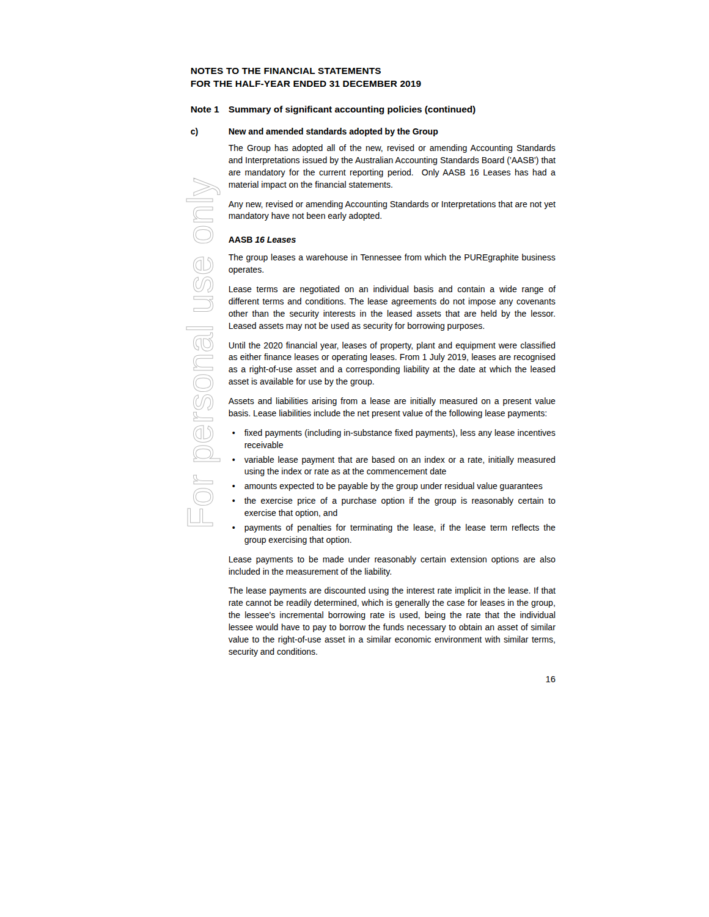For personal use only
NOTES TO THE FINANCIAL STATEMENTS
FOR THE HALF-YEAR ENDED 31 DECEMBER 2019
Note 1 Summary of significant accounting policies (continued)
c)
New and amended standards adopted by the Group
The Group has adopted all of the new, revised or amending Accounting Standards and Interpretations issued by the Australian Accounting Standards Board ('AASB') that are mandatory for the current reporting period. Only AASB 16 Leases has had a material impact on the financial statements.
Any new, revised or amending Accounting Standards or Interpretations that are not yet mandatory have not been early adopted.
AASB 16 Leases
The group leases a warehouse in Tennessee from which the PUREgraphite business operates.
Lease terms are negotiated on an individual basis and contain a wide range of different terms and conditions. The lease agreements do not impose any covenants other than the security interests in the leased assets that are held by the lessor. Leased assets may not be used as security for borrowing purposes.
Until the 2020 financial year, leases of property, plant and equipment were classified as either finance leases or operating leases. From 1 July 2019, leases are recognised as a right-of-use asset and a corresponding liability at the date at which the leased asset is available for use by the group.
Assets and liabilities arising from a lease are initially measured on a present value basis. Lease liabilities include the net present value of the following lease payments:
fixed payments (including in-substance fixed payments), less any lease incentives receivable
variable lease payment that are based on an index or a rate, initially measured using the index or rate as at the commencement date
amounts expected to be payable by the group under residual value guarantees
the exercise price of a purchase option if the group is reasonably certain to exercise that option, and
payments of penalties for terminating the lease, if the lease term reflects the group exercising that option.
Lease payments to be made under reasonably certain extension options are also included in the measurement of the liability.
The lease payments are discounted using the interest rate implicit in the lease. If that rate cannot be readily determined, which is generally the case for leases in the group, the lessee's incremental borrowing rate is used, being the rate that the individual lessee would have to pay to borrow the funds necessary to obtain an asset of similar value to the right-of-use asset in a similar economic environment with similar terms, security and conditions.
16